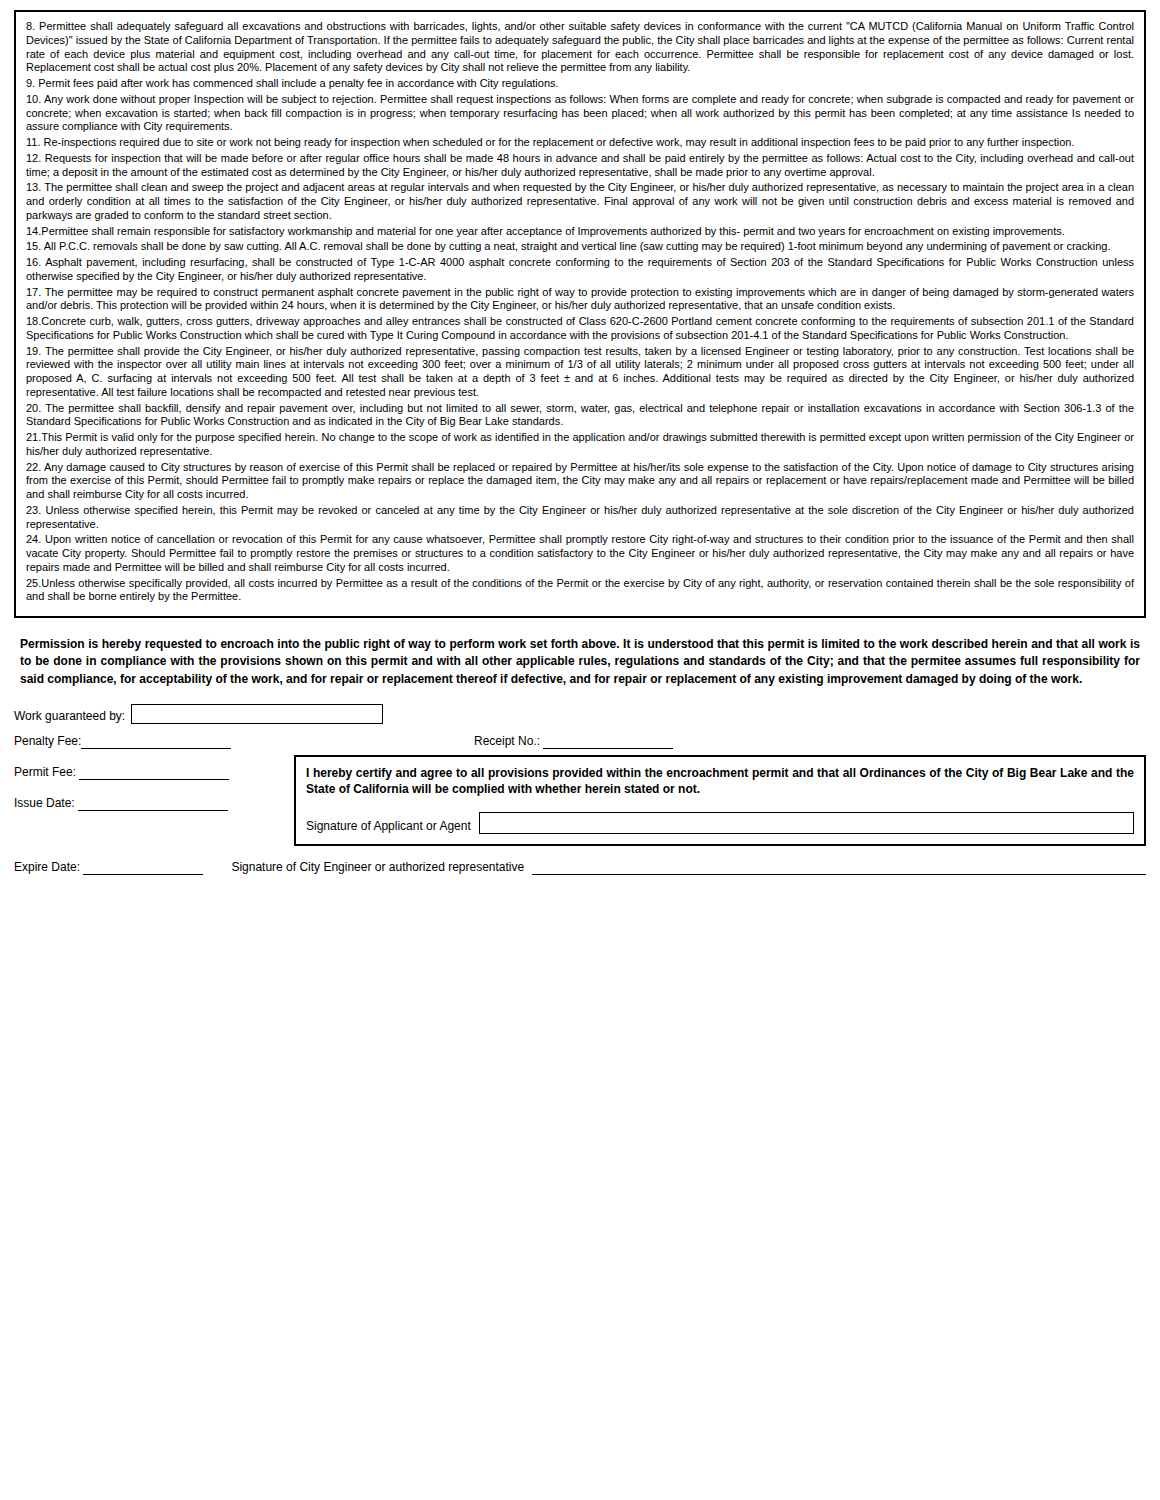8. Permittee shall adequately safeguard all excavations and obstructions with barricades, lights, and/or other suitable safety devices in conformance with the current "CA MUTCD (California Manual on Uniform Traffic Control Devices)" issued by the State of California Department of Transportation. If the permittee fails to adequately safeguard the public, the City shall place barricades and lights at the expense of the permittee as follows: Current rental rate of each device plus material and equipment cost, including overhead and any call-out time, for placement for each occurrence. Permittee shall be responsible for replacement cost of any device damaged or lost. Replacement cost shall be actual cost plus 20%. Placement of any safety devices by City shall not relieve the permittee from any liability.
9. Permit fees paid after work has commenced shall include a penalty fee in accordance with City regulations.
10. Any work done without proper Inspection will be subject to rejection. Permittee shall request inspections as follows: When forms are complete and ready for concrete; when subgrade is compacted and ready for pavement or concrete; when excavation is started; when back fill compaction is in progress; when temporary resurfacing has been placed; when all work authorized by this permit has been completed; at any time assistance Is needed to assure compliance with City requirements.
11. Re-inspections required due to site or work not being ready for inspection when scheduled or for the replacement or defective work, may result in additional inspection fees to be paid prior to any further inspection.
12. Requests for inspection that will be made before or after regular office hours shall be made 48 hours in advance and shall be paid entirely by the permittee as follows: Actual cost to the City, including overhead and call-out time; a deposit in the amount of the estimated cost as determined by the City Engineer, or his/her duly authorized representative, shall be made prior to any overtime approval.
13. The permittee shall clean and sweep the project and adjacent areas at regular intervals and when requested by the City Engineer, or his/her duly authorized representative, as necessary to maintain the project area in a clean and orderly condition at all times to the satisfaction of the City Engineer, or his/her duly authorized representative. Final approval of any work will not be given until construction debris and excess material is removed and parkways are graded to conform to the standard street section.
14.Permittee shall remain responsible for satisfactory workmanship and material for one year after acceptance of Improvements authorized by this- permit and two years for encroachment on existing improvements.
15. All P.C.C. removals shall be done by saw cutting. All A.C. removal shall be done by cutting a neat, straight and vertical line (saw cutting may be required) 1-foot minimum beyond any undermining of pavement or cracking.
16. Asphalt pavement, including resurfacing, shall be constructed of Type 1-C-AR 4000 asphalt concrete conforming to the requirements of Section 203 of the Standard Specifications for Public Works Construction unless otherwise specified by the City Engineer, or his/her duly authorized representative.
17. The permittee may be required to construct permanent asphalt concrete pavement in the public right of way to provide protection to existing improvements which are in danger of being damaged by storm-generated waters and/or debris. This protection will be provided within 24 hours, when it is determined by the City Engineer, or his/her duly authorized representative, that an unsafe condition exists.
18.Concrete curb, walk, gutters, cross gutters, driveway approaches and alley entrances shall be constructed of Class 620-C-2600 Portland cement concrete conforming to the requirements of subsection 201.1 of the Standard Specifications for Public Works Construction which shall be cured with Type It Curing Compound in accordance with the provisions of subsection 201-4.1 of the Standard Specifications for Public Works Construction.
19. The permittee shall provide the City Engineer, or his/her duly authorized representative, passing compaction test results, taken by a licensed Engineer or testing laboratory, prior to any construction. Test locations shall be reviewed with the inspector over all utility main lines at intervals not exceeding 300 feet; over a minimum of 1/3 of all utility laterals; 2 minimum under all proposed cross gutters at intervals not exceeding 500 feet; under all proposed A, C. surfacing at intervals not exceeding 500 feet. All test shall be taken at a depth of 3 feet ± and at 6 inches. Additional tests may be required as directed by the City Engineer, or his/her duly authorized representative. All test failure locations shall be recompacted and retested near previous test.
20. The permittee shall backfill, densify and repair pavement over, including but not limited to all sewer, storm, water, gas, electrical and telephone repair or installation excavations in accordance with Section 306-1.3 of the Standard Specifications for Public Works Construction and as indicated in the City of Big Bear Lake standards.
21.This Permit is valid only for the purpose specified herein. No change to the scope of work as identified in the application and/or drawings submitted therewith is permitted except upon written permission of the City Engineer or his/her duly authorized representative.
22. Any damage caused to City structures by reason of exercise of this Permit shall be replaced or repaired by Permittee at his/her/its sole expense to the satisfaction of the City. Upon notice of damage to City structures arising from the exercise of this Permit, should Permittee fail to promptly make repairs or replace the damaged item, the City may make any and all repairs or replacement or have repairs/replacement made and Permittee will be billed and shall reimburse City for all costs incurred.
23. Unless otherwise specified herein, this Permit may be revoked or canceled at any time by the City Engineer or his/her duly authorized representative at the sole discretion of the City Engineer or his/her duly authorized representative.
24. Upon written notice of cancellation or revocation of this Permit for any cause whatsoever, Permittee shall promptly restore City right-of-way and structures to their condition prior to the issuance of the Permit and then shall vacate City property. Should Permittee fail to promptly restore the premises or structures to a condition satisfactory to the City Engineer or his/her duly authorized representative, the City may make any and all repairs or have repairs made and Permittee will be billed and shall reimburse City for all costs incurred.
25.Unless otherwise specifically provided, all costs incurred by Permittee as a result of the conditions of the Permit or the exercise by City of any right, authority, or reservation contained therein shall be the sole responsibility of and shall be borne entirely by the Permittee.
Permission is hereby requested to encroach into the public right of way to perform work set forth above. It is understood that this permit is limited to the work described herein and that all work is to be done in compliance with the provisions shown on this permit and with all other applicable rules, regulations and standards of the City; and that the permitee assumes full responsibility for said compliance, for acceptability of the work, and for repair or replacement thereof if defective, and for repair or replacement of any existing improvement damaged by doing of the work.
Work guaranteed by:
Penalty Fee:
Permit Fee:
Issue Date:
Receipt No.:
I hereby certify and agree to all provisions provided within the encroachment permit and that all Ordinances of the City of Big Bear Lake and the State of California will be complied with whether herein stated or not.
Signature of Applicant or Agent
Expire Date: Signature of City Engineer or authorized representative